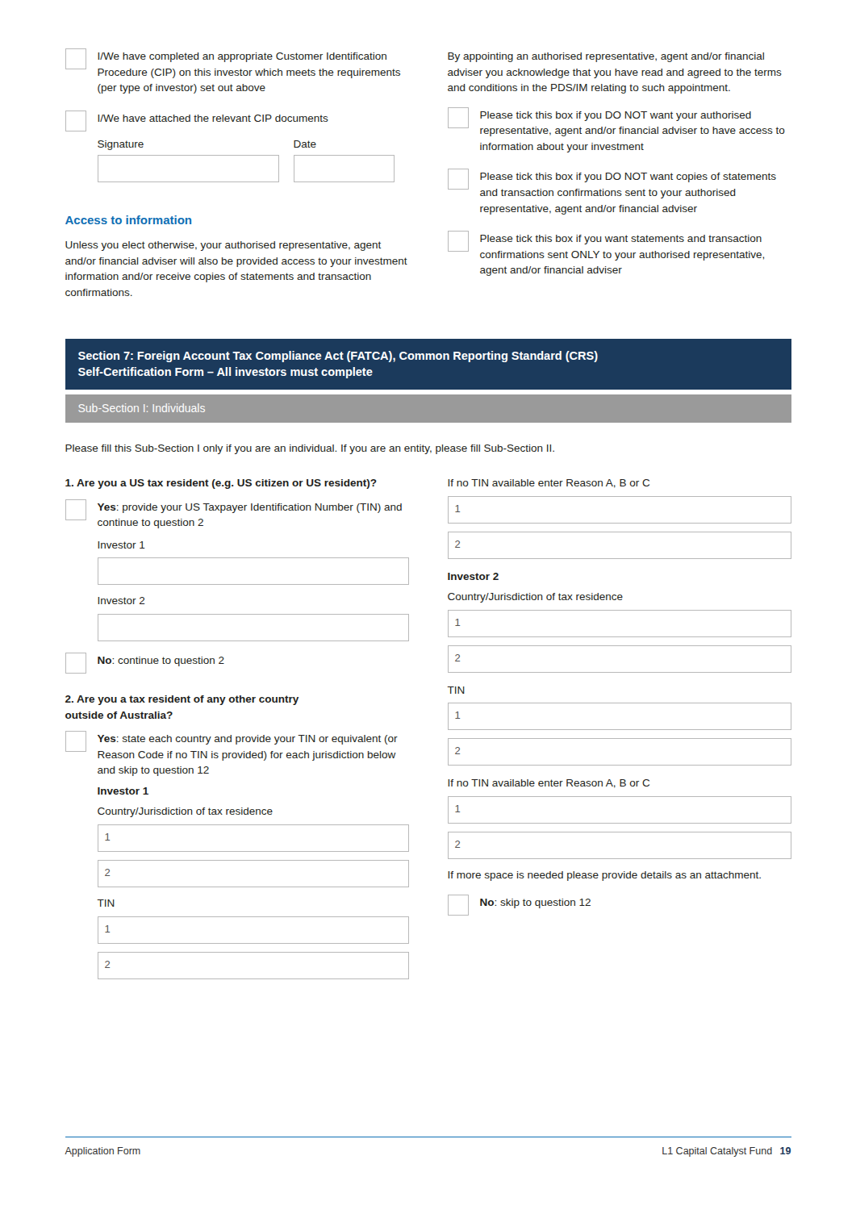I/We have completed an appropriate Customer Identification Procedure (CIP) on this investor which meets the requirements (per type of investor) set out above
I/We have attached the relevant CIP documents
Signature Date
Access to information
Unless you elect otherwise, your authorised representative, agent and/or financial adviser will also be provided access to your investment information and/or receive copies of statements and transaction confirmations.
By appointing an authorised representative, agent and/or financial adviser you acknowledge that you have read and agreed to the terms and conditions in the PDS/IM relating to such appointment.
Please tick this box if you DO NOT want your authorised representative, agent and/or financial adviser to have access to information about your investment
Please tick this box if you DO NOT want copies of statements and transaction confirmations sent to your authorised representative, agent and/or financial adviser
Please tick this box if you want statements and transaction confirmations sent ONLY to your authorised representative, agent and/or financial adviser
Section 7: Foreign Account Tax Compliance Act (FATCA), Common Reporting Standard (CRS)
Self-Certification Form – All investors must complete
Sub-Section I: Individuals
Please fill this Sub-Section I only if you are an individual. If you are an entity, please fill Sub-Section II.
1. Are you a US tax resident (e.g. US citizen or US resident)?
Yes: provide your US Taxpayer Identification Number (TIN) and continue to question 2
Investor 1
Investor 2
No: continue to question 2
2. Are you a tax resident of any other country
outside of Australia?
Yes: state each country and provide your TIN or equivalent (or Reason Code if no TIN is provided) for each jurisdiction below and skip to question 12
Investor 1
Country/Jurisdiction of tax residence
TIN
If no TIN available enter Reason A, B or C
Investor 2
Country/Jurisdiction of tax residence
TIN
If no TIN available enter Reason A, B or C
If more space is needed please provide details as an attachment.
No: skip to question 12
Application Form
L1 Capital Catalyst Fund 19